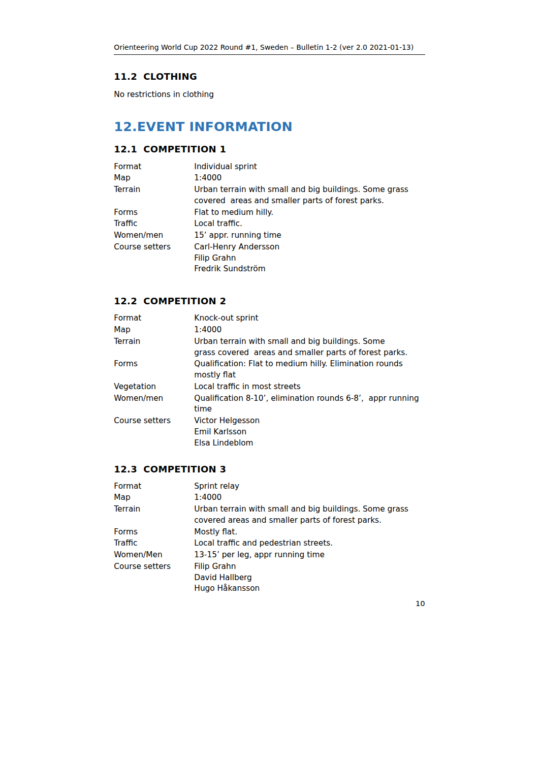Orienteering World Cup 2022 Round #1, Sweden – Bulletin 1-2 (ver 2.0 2021-01-13)
11.2 CLOTHING
No restrictions in clothing
12. EVENT INFORMATION
12.1 COMPETITION 1
| Format | Individual sprint |
| Map | 1:4000 |
| Terrain | Urban terrain with small and big buildings. Some grass covered areas and smaller parts of forest parks. |
| Forms | Flat to medium hilly. |
| Traffic | Local traffic. |
| Women/men | 15’ appr. running time |
| Course setters | Carl-Henry Andersson Filip Grahn Fredrik Sundström |
12.2 COMPETITION 2
| Format | Knock-out sprint |
| Map | 1:4000 |
| Terrain | Urban terrain with small and big buildings. Some grass covered areas and smaller parts of forest parks. |
| Forms | Qualification: Flat to medium hilly. Elimination rounds mostly flat |
| Vegetation | Local traffic in most streets |
| Women/men | Qualification 8-10’, elimination rounds 6-8’, appr running time |
| Course setters | Victor Helgesson Emil Karlsson Elsa Lindeblom |
12.3 COMPETITION 3
| Format | Sprint relay |
| Map | 1:4000 |
| Terrain | Urban terrain with small and big buildings. Some grass covered areas and smaller parts of forest parks. |
| Forms | Mostly flat. |
| Traffic | Local traffic and pedestrian streets. |
| Women/Men | 13-15’ per leg, appr running time |
| Course setters | Filip Grahn David Hallberg Hugo Håkansson |
10